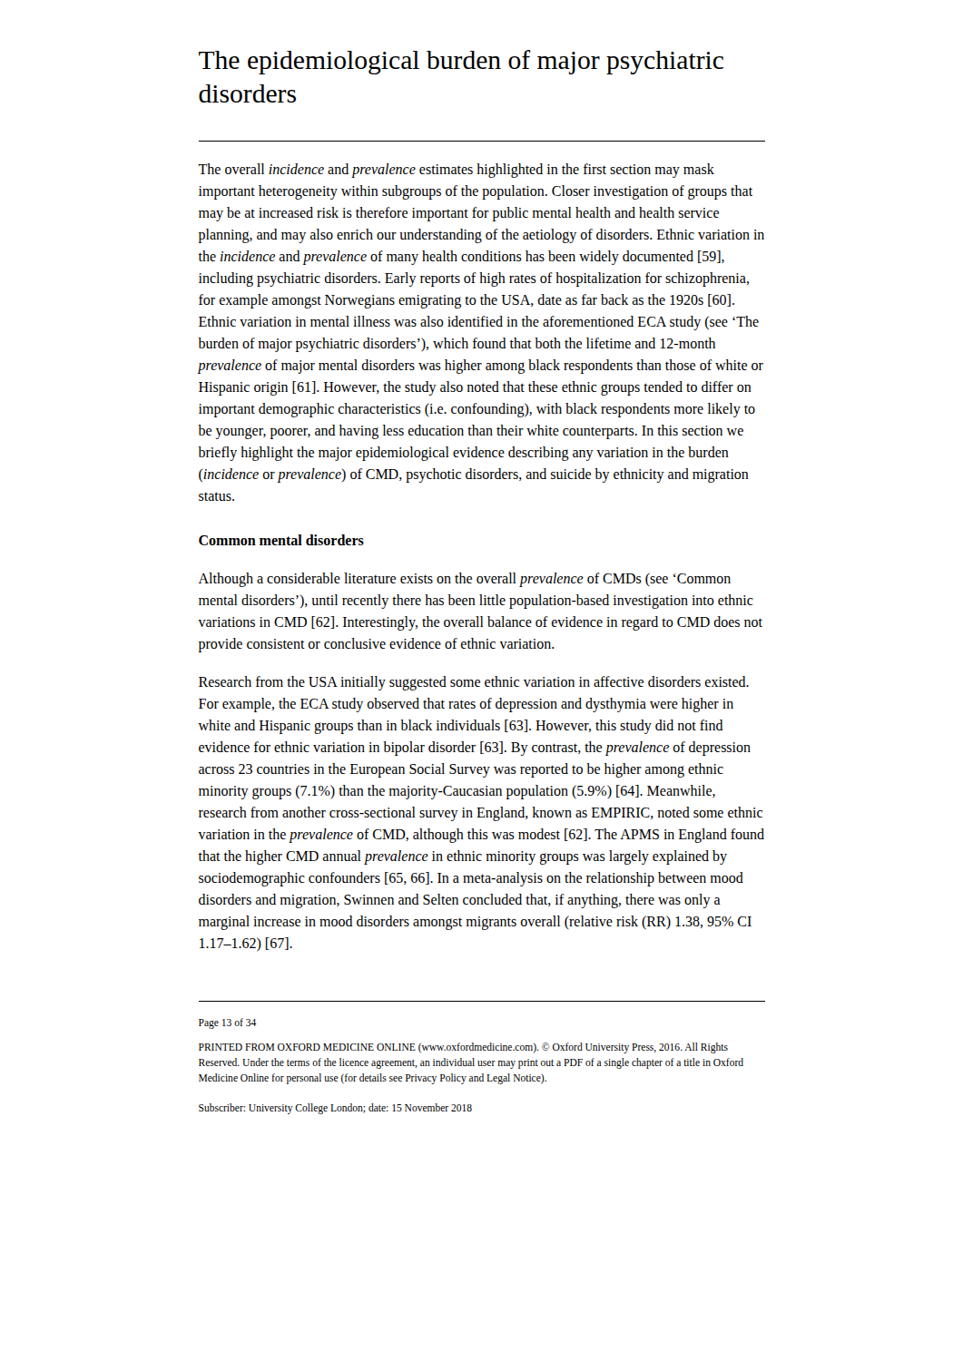The epidemiological burden of major psychiatric disorders
The overall incidence and prevalence estimates highlighted in the first section may mask important heterogeneity within subgroups of the population. Closer investigation of groups that may be at increased risk is therefore important for public mental health and health service planning, and may also enrich our understanding of the aetiology of disorders. Ethnic variation in the incidence and prevalence of many health conditions has been widely documented [59], including psychiatric disorders. Early reports of high rates of hospitalization for schizophrenia, for example amongst Norwegians emigrating to the USA, date as far back as the 1920s [60]. Ethnic variation in mental illness was also identified in the aforementioned ECA study (see ‘The burden of major psychiatric disorders’), which found that both the lifetime and 12-month prevalence of major mental disorders was higher among black respondents than those of white or Hispanic origin [61]. However, the study also noted that these ethnic groups tended to differ on important demographic characteristics (i.e. confounding), with black respondents more likely to be younger, poorer, and having less education than their white counterparts. In this section we briefly highlight the major epidemiological evidence describing any variation in the burden (incidence or prevalence) of CMD, psychotic disorders, and suicide by ethnicity and migration status.
Common mental disorders
Although a considerable literature exists on the overall prevalence of CMDs (see ‘Common mental disorders’), until recently there has been little population-based investigation into ethnic variations in CMD [62]. Interestingly, the overall balance of evidence in regard to CMD does not provide consistent or conclusive evidence of ethnic variation.
Research from the USA initially suggested some ethnic variation in affective disorders existed. For example, the ECA study observed that rates of depression and dysthymia were higher in white and Hispanic groups than in black individuals [63]. However, this study did not find evidence for ethnic variation in bipolar disorder [63]. By contrast, the prevalence of depression across 23 countries in the European Social Survey was reported to be higher among ethnic minority groups (7.1%) than the majority-Caucasian population (5.9%) [64]. Meanwhile, research from another cross-sectional survey in England, known as EMPIRIC, noted some ethnic variation in the prevalence of CMD, although this was modest [62]. The APMS in England found that the higher CMD annual prevalence in ethnic minority groups was largely explained by sociodemographic confounders [65, 66]. In a meta-analysis on the relationship between mood disorders and migration, Swinnen and Selten concluded that, if anything, there was only a marginal increase in mood disorders amongst migrants overall (relative risk (RR) 1.38, 95% CI 1.17–1.62) [67].
Page 13 of 34
PRINTED FROM OXFORD MEDICINE ONLINE (www.oxfordmedicine.com). © Oxford University Press, 2016. All Rights Reserved. Under the terms of the licence agreement, an individual user may print out a PDF of a single chapter of a title in Oxford Medicine Online for personal use (for details see Privacy Policy and Legal Notice).
Subscriber: University College London; date: 15 November 2018